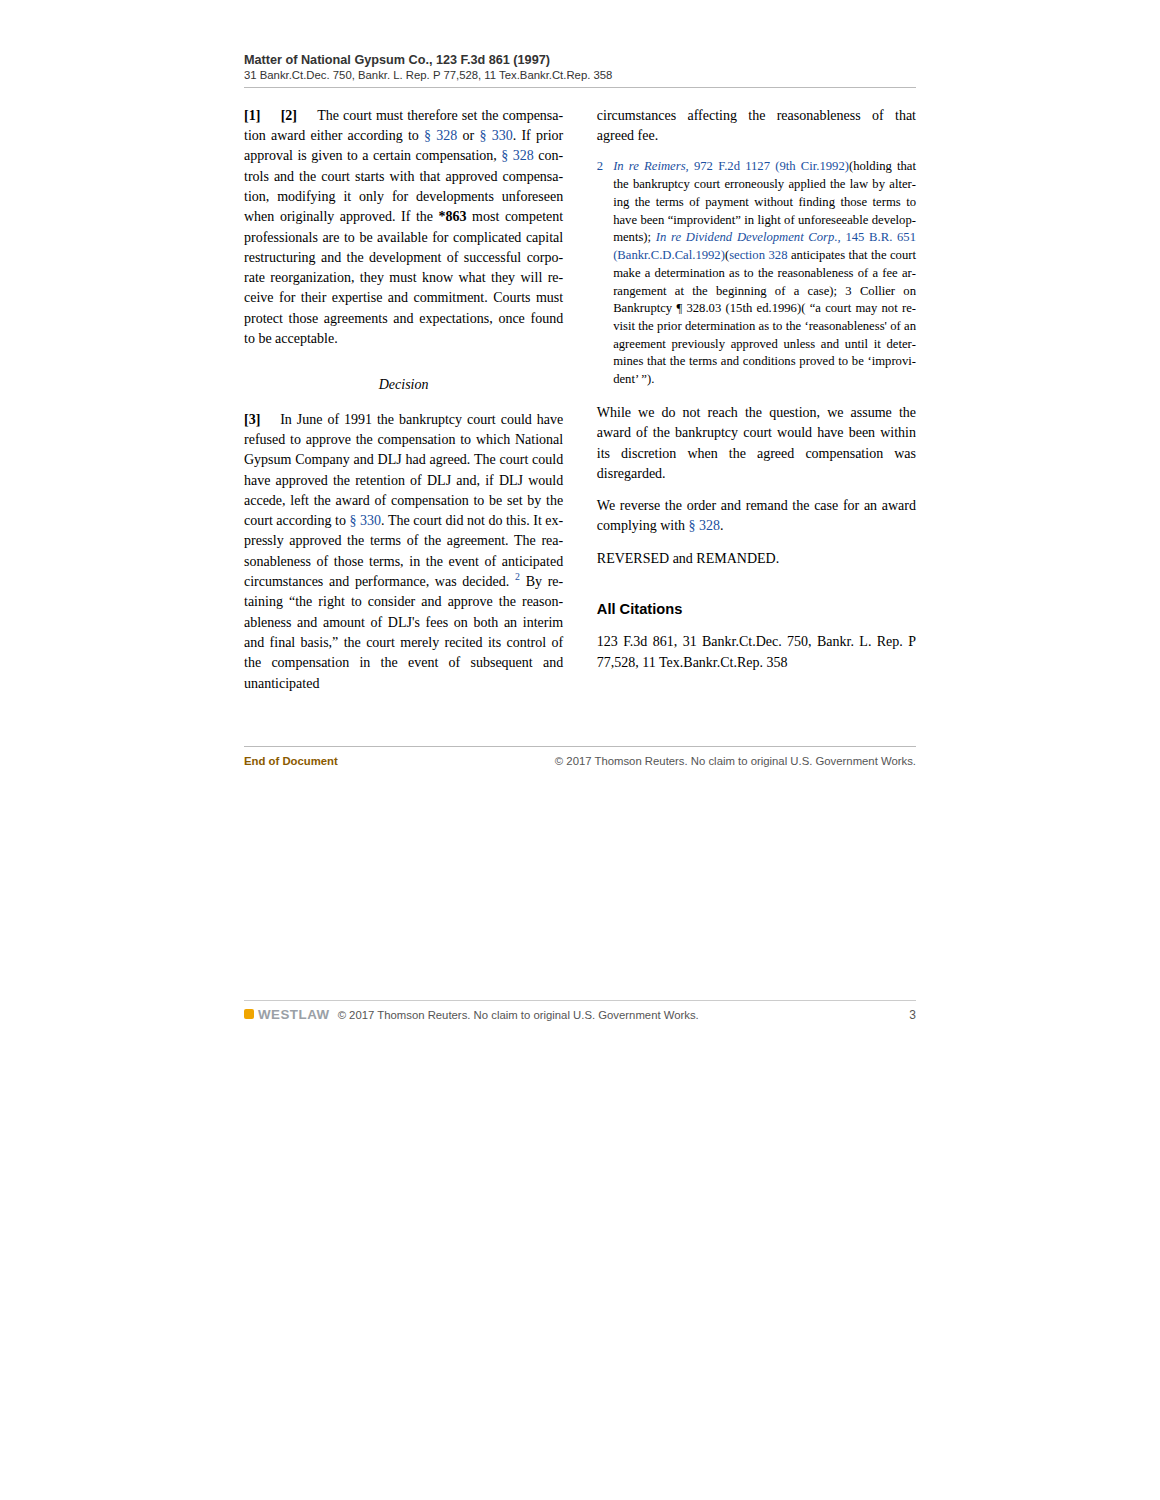Matter of National Gypsum Co., 123 F.3d 861 (1997)
31 Bankr.Ct.Dec. 750, Bankr. L. Rep. P 77,528, 11 Tex.Bankr.Ct.Rep. 358
[1] [2] The court must therefore set the compensation award either according to § 328 or § 330. If prior approval is given to a certain compensation, § 328 controls and the court starts with that approved compensation, modifying it only for developments unforeseen when originally approved. If the *863 most competent professionals are to be available for complicated capital restructuring and the development of successful corporate reorganization, they must know what they will receive for their expertise and commitment. Courts must protect those agreements and expectations, once found to be acceptable.
Decision
[3] In June of 1991 the bankruptcy court could have refused to approve the compensation to which National Gypsum Company and DLJ had agreed. The court could have approved the retention of DLJ and, if DLJ would accede, left the award of compensation to be set by the court according to § 330. The court did not do this. It expressly approved the terms of the agreement. The reasonableness of those terms, in the event of anticipated circumstances and performance, was decided. 2 By retaining “the right to consider and approve the reasonableness and amount of DLJ's fees on both an interim and final basis,” the court merely recited its control of the compensation in the event of subsequent and unanticipated
circumstances affecting the reasonableness of that agreed fee.
2
In re Reimers, 972 F.2d 1127 (9th Cir.1992)(holding that the bankruptcy court erroneously applied the law by altering the terms of payment without finding those terms to have been “improvident” in light of unforeseeable developments); In re Dividend Development Corp., 145 B.R. 651 (Bankr.C.D.Cal.1992)(section 328 anticipates that the court make a determination as to the reasonableness of a fee arrangement at the beginning of a case); 3 Collier on Bankruptcy ¶ 328.03 (15th ed.1996)( “a court may not revisit the prior determination as to the ‘reasonableness' of an agreement previously approved unless and until it determines that the terms and conditions proved to be ‘improvident’ ”).
While we do not reach the question, we assume the award of the bankruptcy court would have been within its discretion when the agreed compensation was disregarded.
We reverse the order and remand the case for an award complying with § 328.
REVERSED and REMANDED.
All Citations
123 F.3d 861, 31 Bankr.Ct.Dec. 750, Bankr. L. Rep. P 77,528, 11 Tex.Bankr.Ct.Rep. 358
End of Document
© 2017 Thomson Reuters. No claim to original U.S. Government Works.
WESTLAW © 2017 Thomson Reuters. No claim to original U.S. Government Works.
3